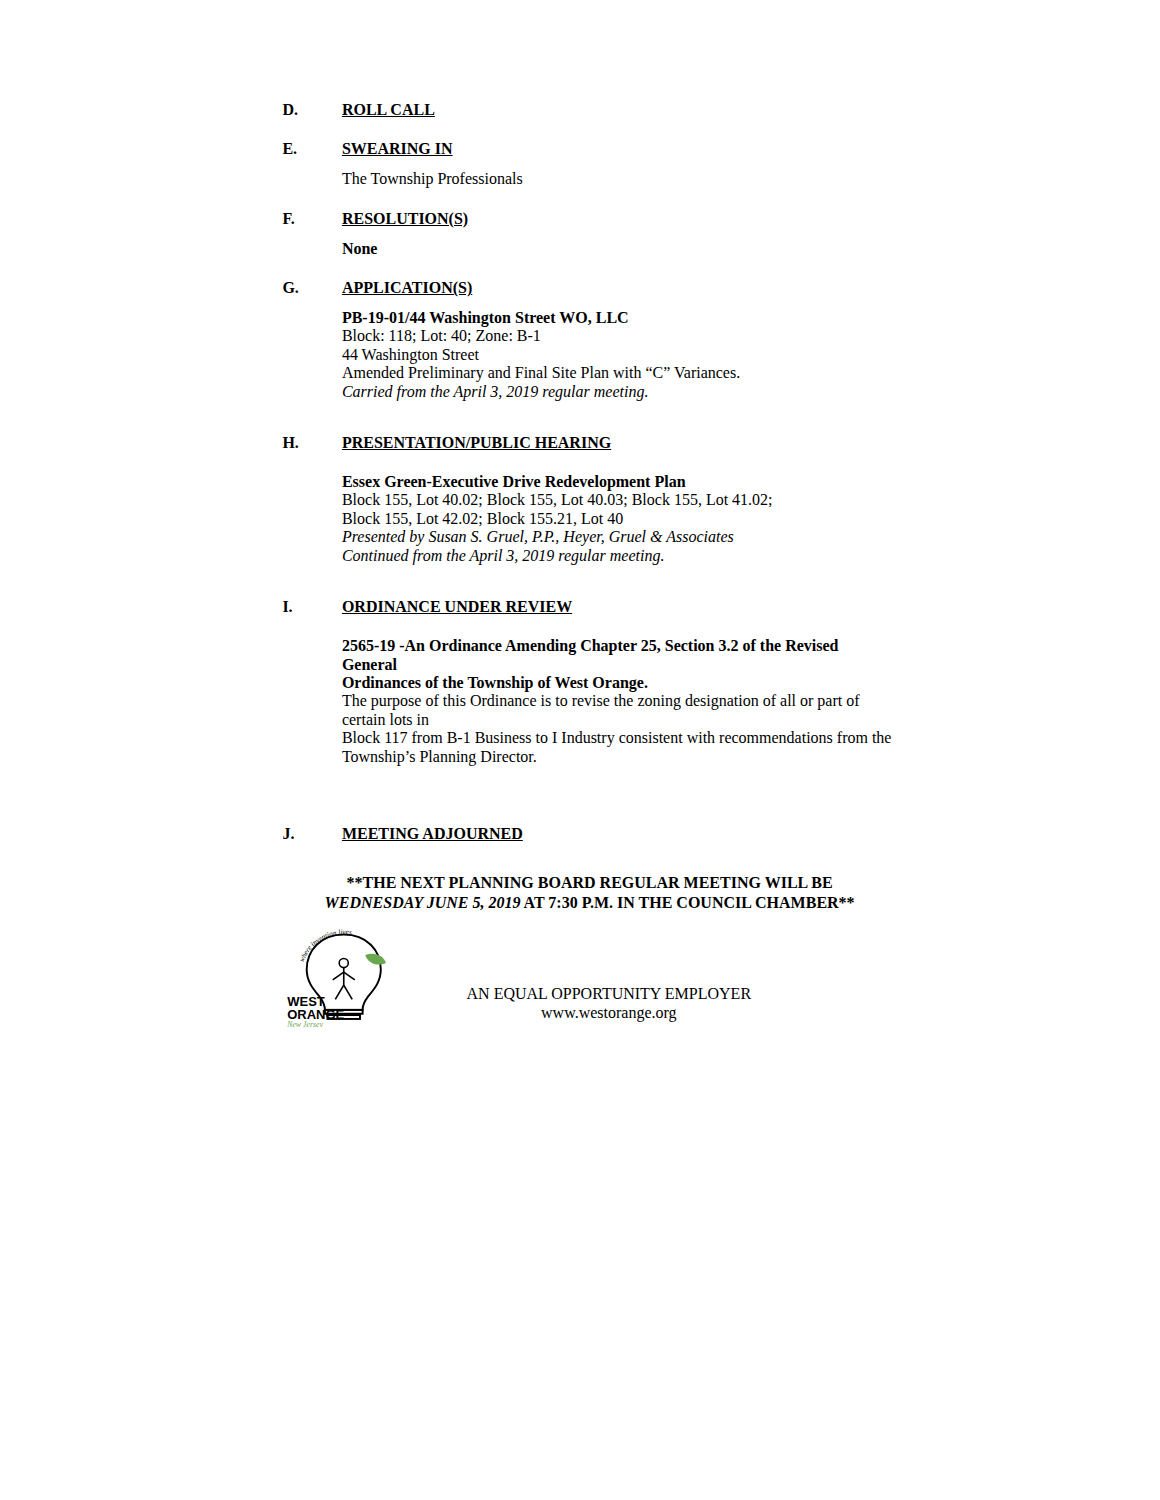D.
ROLL CALL
E.
SWEARING IN
The Township Professionals
F.
RESOLUTION(S)
None
G.
APPLICATION(S)
PB-19-01/44 Washington Street WO, LLC
Block: 118; Lot: 40; Zone: B-1
44 Washington Street
Amended Preliminary and Final Site Plan with “C” Variances.
Carried from the April 3, 2019 regular meeting.
H.
PRESENTATION/PUBLIC HEARING
Essex Green-Executive Drive Redevelopment Plan
Block 155, Lot 40.02; Block 155, Lot 40.03; Block 155, Lot 41.02;
Block 155, Lot 42.02; Block 155.21, Lot 40
Presented by Susan S. Gruel, P.P., Heyer, Gruel & Associates
Continued from the April 3, 2019 regular meeting.
I.
ORDINANCE UNDER REVIEW
2565-19 -An Ordinance Amending Chapter 25, Section 3.2 of the Revised General
Ordinances of the Township of West Orange.
The purpose of this Ordinance is to revise the zoning designation of all or part of certain lots in
Block 117 from B-1 Business to I Industry consistent with recommendations from the
Township’s Planning Director.
J.
MEETING ADJOURNED
**THE NEXT PLANNING BOARD REGULAR MEETING WILL BE
WEDNESDAY JUNE 5, 2019 AT 7:30 P.M. IN THE COUNCIL CHAMBER**
where invention lives WEST ORANGE New Jersey
AN EQUAL OPPORTUNITY EMPLOYER
www.westorange.org